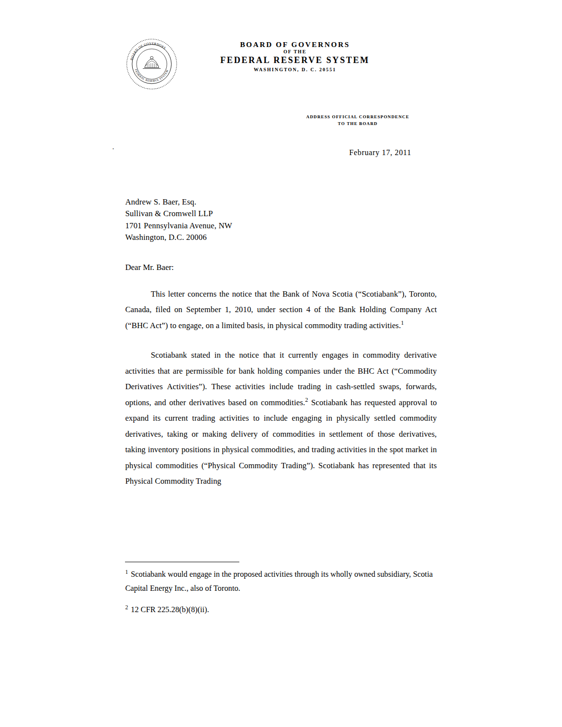BOARD OF GOVERNORS FEDERAL RESERVE SYSTEM
BOARD OF GOVERNORS
OF THE
FEDERAL RESERVE SYSTEM
WASHINGTON, D. C. 20551
ADDRESS OFFICIAL CORRESPONDENCE
TO THE BOARD
February 17, 2011
.
Andrew S. Baer, Esq.
Sullivan & Cromwell LLP
1701 Pennsylvania Avenue, NW
Washington, D.C. 20006
Dear Mr. Baer:
This letter concerns the notice that the Bank of Nova Scotia (“Scotiabank”), Toronto, Canada, filed on September 1, 2010, under section 4 of the Bank Holding Company Act (“BHC Act”) to engage, on a limited basis, in physical commodity trading activities.1
Scotiabank stated in the notice that it currently engages in commodity derivative activities that are permissible for bank holding companies under the BHC Act (“Commodity Derivatives Activities”). These activities include trading in cash-settled swaps, forwards, options, and other derivatives based on commodities.2 Scotiabank has requested approval to expand its current trading activities to include engaging in physically settled commodity derivatives, taking or making delivery of commodities in settlement of those derivatives, taking inventory positions in physical commodities, and trading activities in the spot market in physical commodities (“Physical Commodity Trading”). Scotiabank has represented that its Physical Commodity Trading
.
1 Scotiabank would engage in the proposed activities through its wholly owned subsidiary, Scotia Capital Energy Inc., also of Toronto.
212 CFR 225.28(b)(8)(ii).